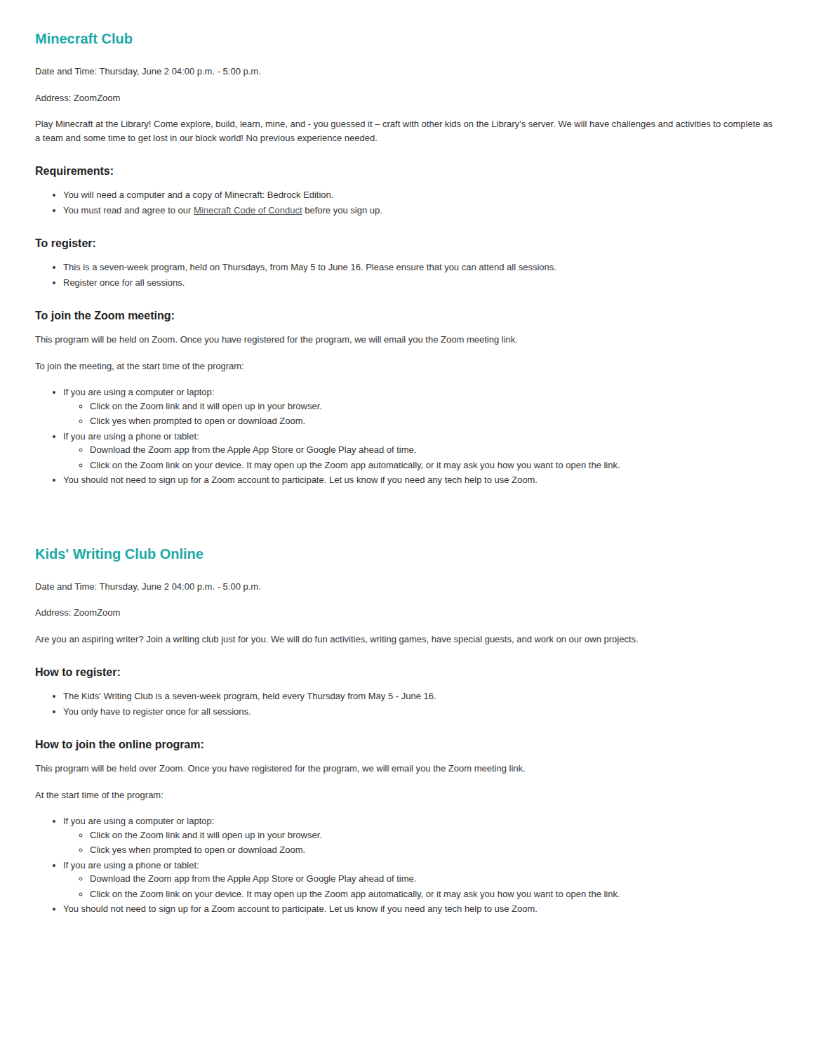Minecraft Club
Date and Time: Thursday, June 2 04:00 p.m. - 5:00 p.m.
Address: ZoomZoom
Play Minecraft at the Library! Come explore, build, learn, mine, and - you guessed it – craft with other kids on the Library’s server. We will have challenges and activities to complete as a team and some time to get lost in our block world! No previous experience needed.
Requirements:
You will need a computer and a copy of Minecraft: Bedrock Edition.
You must read and agree to our Minecraft Code of Conduct before you sign up.
To register:
This is a seven-week program, held on Thursdays, from May 5 to June 16. Please ensure that you can attend all sessions.
Register once for all sessions.
To join the Zoom meeting:
This program will be held on Zoom. Once you have registered for the program, we will email you the Zoom meeting link.
To join the meeting, at the start time of the program:
If you are using a computer or laptop:
Click on the Zoom link and it will open up in your browser.
Click yes when prompted to open or download Zoom.
If you are using a phone or tablet:
Download the Zoom app from the Apple App Store or Google Play ahead of time.
Click on the Zoom link on your device. It may open up the Zoom app automatically, or it may ask you how you want to open the link.
You should not need to sign up for a Zoom account to participate. Let us know if you need any tech help to use Zoom.
Kids' Writing Club Online
Date and Time: Thursday, June 2 04:00 p.m. - 5:00 p.m.
Address: ZoomZoom
Are you an aspiring writer? Join a writing club just for you. We will do fun activities, writing games, have special guests, and work on our own projects.
How to register:
The Kids' Writing Club is a seven-week program, held every Thursday from May 5 - June 16.
You only have to register once for all sessions.
How to join the online program:
This program will be held over Zoom. Once you have registered for the program, we will email you the Zoom meeting link.
At the start time of the program:
If you are using a computer or laptop:
Click on the Zoom link and it will open up in your browser.
Click yes when prompted to open or download Zoom.
If you are using a phone or tablet:
Download the Zoom app from the Apple App Store or Google Play ahead of time.
Click on the Zoom link on your device. It may open up the Zoom app automatically, or it may ask you how you want to open the link.
You should not need to sign up for a Zoom account to participate. Let us know if you need any tech help to use Zoom.